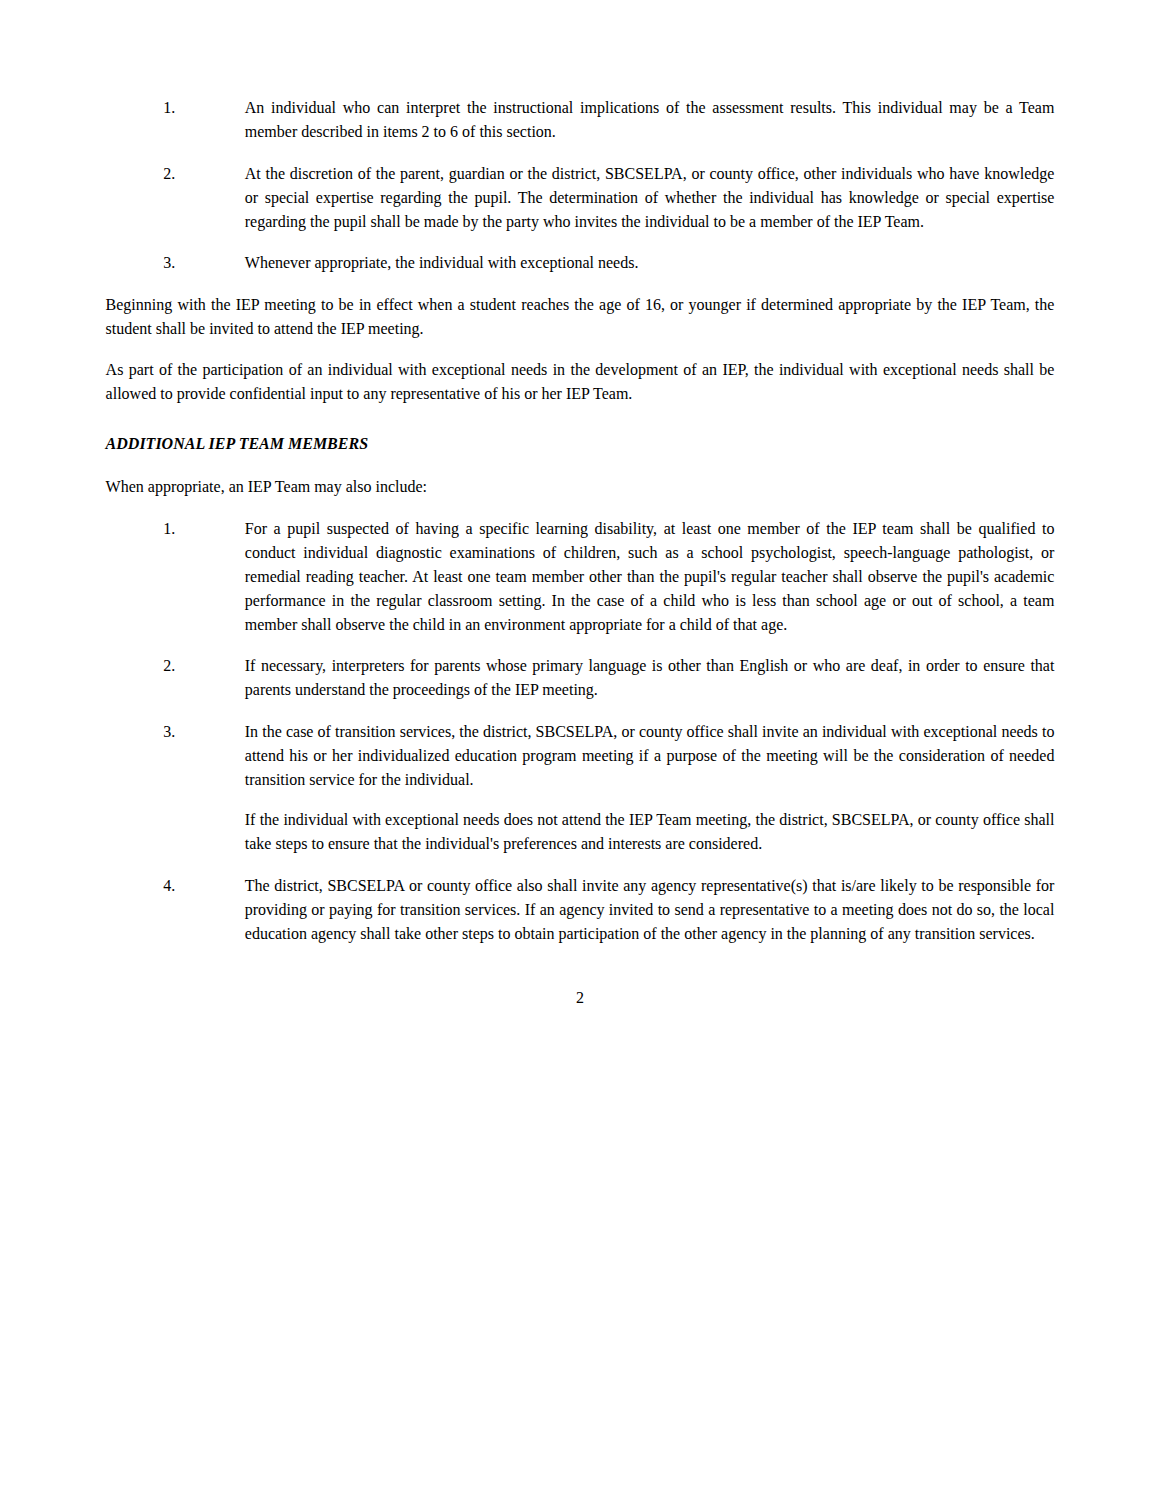An individual who can interpret the instructional implications of the assessment results. This individual may be a Team member described in items 2 to 6 of this section.
At the discretion of the parent, guardian or the district, SBCSELPA, or county office, other individuals who have knowledge or special expertise regarding the pupil. The determination of whether the individual has knowledge or special expertise regarding the pupil shall be made by the party who invites the individual to be a member of the IEP Team.
Whenever appropriate, the individual with exceptional needs.
Beginning with the IEP meeting to be in effect when a student reaches the age of 16, or younger if determined appropriate by the IEP Team, the student shall be invited to attend the IEP meeting.
As part of the participation of an individual with exceptional needs in the development of an IEP, the individual with exceptional needs shall be allowed to provide confidential input to any representative of his or her IEP Team.
ADDITIONAL IEP TEAM MEMBERS
When appropriate, an IEP Team may also include:
For a pupil suspected of having a specific learning disability, at least one member of the IEP team shall be qualified to conduct individual diagnostic examinations of children, such as a school psychologist, speech-language pathologist, or remedial reading teacher. At least one team member other than the pupil's regular teacher shall observe the pupil's academic performance in the regular classroom setting. In the case of a child who is less than school age or out of school, a team member shall observe the child in an environment appropriate for a child of that age.
If necessary, interpreters for parents whose primary language is other than English or who are deaf, in order to ensure that parents understand the proceedings of the IEP meeting.
In the case of transition services, the district, SBCSELPA, or county office shall invite an individual with exceptional needs to attend his or her individualized education program meeting if a purpose of the meeting will be the consideration of needed transition service for the individual.
If the individual with exceptional needs does not attend the IEP Team meeting, the district, SBCSELPA, or county office shall take steps to ensure that the individual's preferences and interests are considered.
The district, SBCSELPA or county office also shall invite any agency representative(s) that is/are likely to be responsible for providing or paying for transition services. If an agency invited to send a representative to a meeting does not do so, the local education agency shall take other steps to obtain participation of the other agency in the planning of any transition services.
2